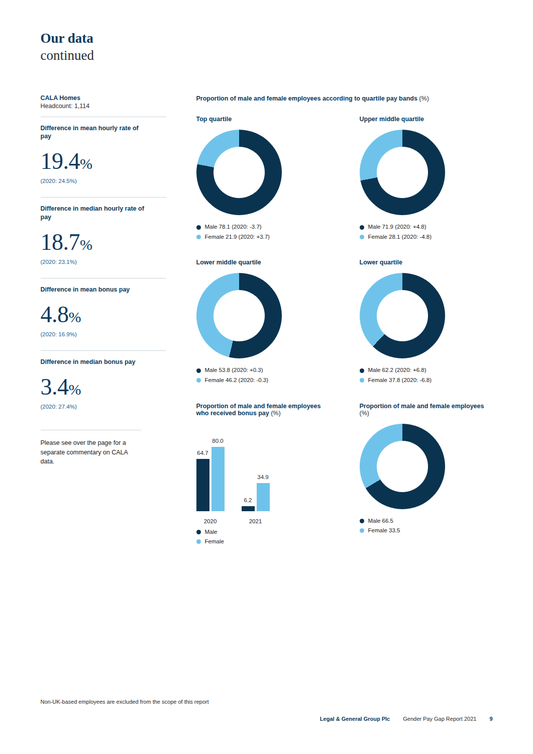Our datacontinued
CALA Homes
Headcount: 1,114
Difference in mean hourly rate of pay
19.4%
(2020: 24.5%)
Difference in median hourly rate of pay
18.7%
(2020: 23.1%)
Difference in mean bonus pay
4.8%
(2020: 16.9%)
Difference in median bonus pay
3.4%
(2020: 27.4%)
Please see over the page for a separate commentary on CALA data.
Proportion of male and female employees according to quartile pay bands (%)
Top quartile
Male 78.1 (2020: -3.7)
Female 21.9 (2020: +3.7)
Upper middle quartile
Male 71.9 (2020: +4.8)
Female 28.1 (2020: -4.8)
Lower middle quartile
Male 53.8 (2020: +0.3)
Female 46.2 (2020: -0.3)
Lower quartile
Male 62.2 (2020: +6.8)
Female 37.8 (2020: -6.8)
Proportion of male and female employees who received bonus pay (%)
64.7
80.0
6.2
34.9
2020 2021
Male
Female
Proportion of male and female employees (%)
Male 66.5
Female 33.5
Non-UK-based employees are excluded from the scope of this report
Legal & General Group Plc Gender Pay Gap Report 2021 9